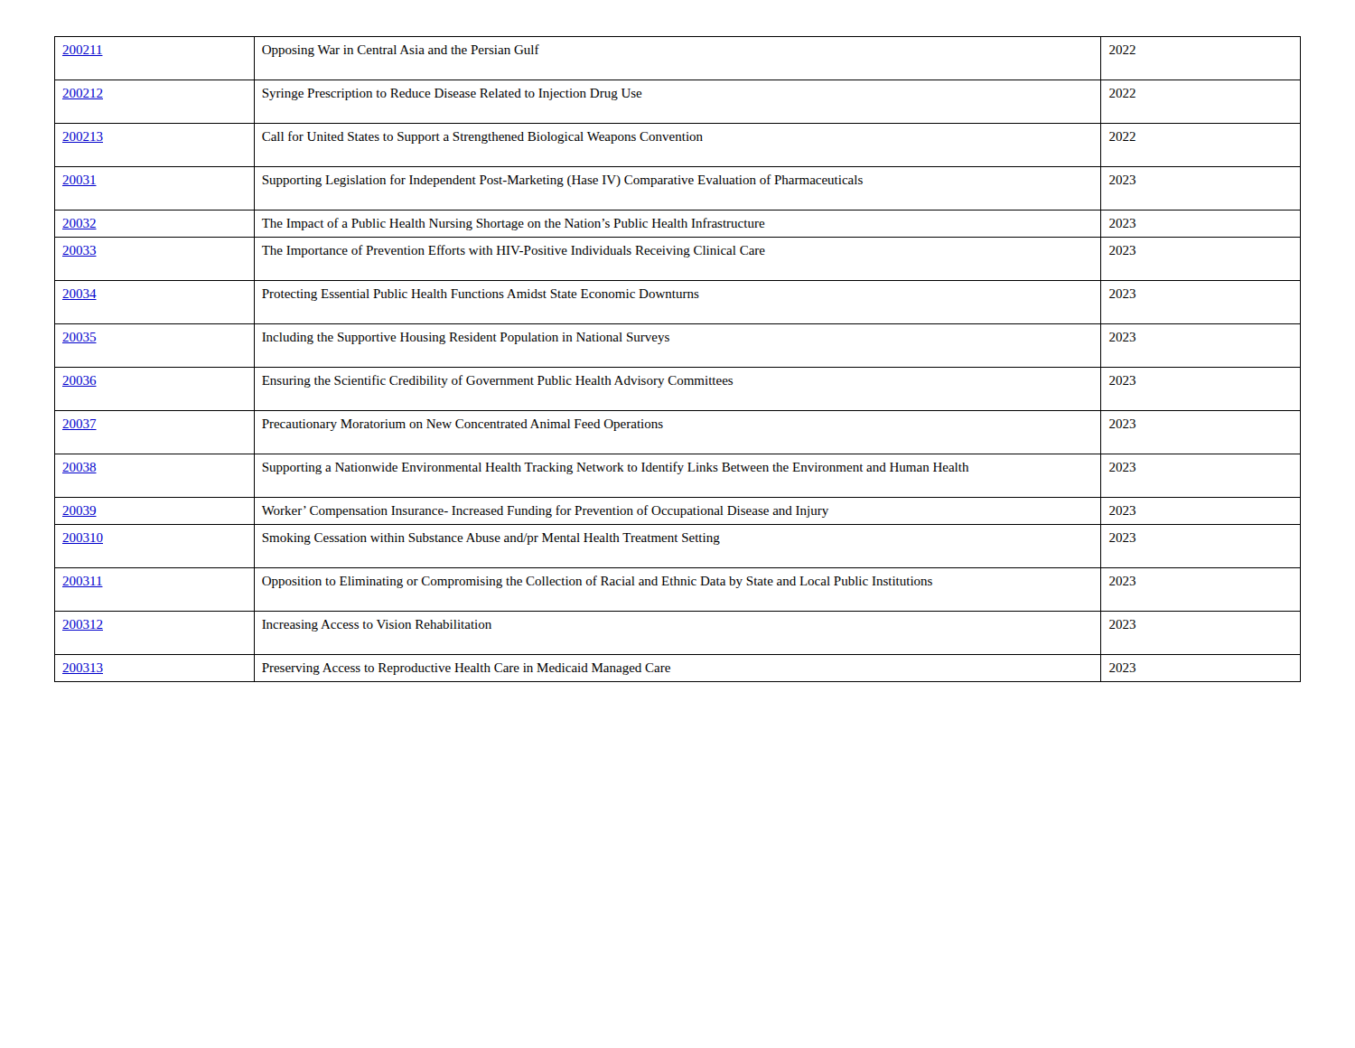| 200211 | Opposing War in Central Asia and the Persian Gulf | 2022 |
| 200212 | Syringe Prescription to Reduce Disease Related to Injection Drug Use | 2022 |
| 200213 | Call for United States to Support a Strengthened Biological Weapons Convention | 2022 |
| 20031 | Supporting Legislation for Independent Post-Marketing (Hase IV) Comparative Evaluation of Pharmaceuticals | 2023 |
| 20032 | The Impact of a Public Health Nursing Shortage on the Nation’s Public Health Infrastructure | 2023 |
| 20033 | The Importance of Prevention Efforts with HIV-Positive Individuals Receiving Clinical Care | 2023 |
| 20034 | Protecting Essential Public Health Functions Amidst State Economic Downturns | 2023 |
| 20035 | Including the Supportive Housing Resident Population in National Surveys | 2023 |
| 20036 | Ensuring the Scientific Credibility of Government Public Health Advisory Committees | 2023 |
| 20037 | Precautionary Moratorium on New Concentrated Animal Feed Operations | 2023 |
| 20038 | Supporting a Nationwide Environmental Health Tracking Network to Identify Links Between the Environment and Human Health | 2023 |
| 20039 | Worker’ Compensation Insurance- Increased Funding for Prevention of Occupational Disease and Injury | 2023 |
| 200310 | Smoking Cessation within Substance Abuse and/pr Mental Health Treatment Setting | 2023 |
| 200311 | Opposition to Eliminating or Compromising the Collection of Racial and Ethnic Data by State and Local Public Institutions | 2023 |
| 200312 | Increasing Access to Vision Rehabilitation | 2023 |
| 200313 | Preserving Access to Reproductive Health Care in Medicaid Managed Care | 2023 |